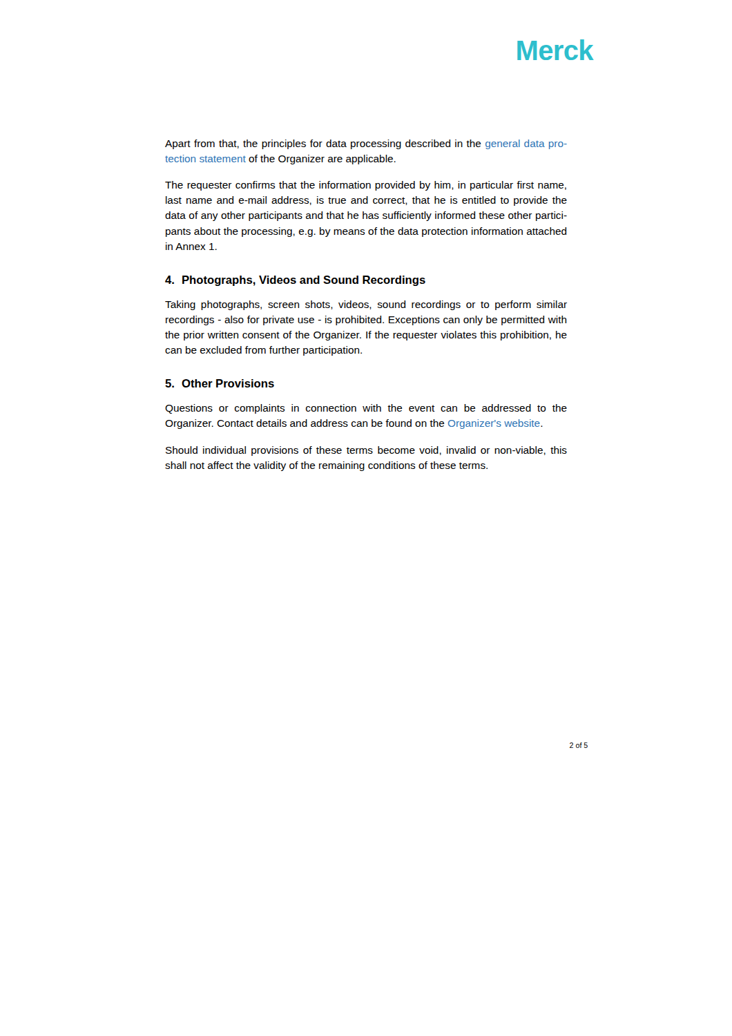Merck
Apart from that, the principles for data processing described in the general data protection statement of the Organizer are applicable.
The requester confirms that the information provided by him, in particular first name, last name and e-mail address, is true and correct, that he is entitled to provide the data of any other participants and that he has sufficiently informed these other participants about the processing, e.g. by means of the data protection information attached in Annex 1.
4. Photographs, Videos and Sound Recordings
Taking photographs, screen shots, videos, sound recordings or to perform similar recordings - also for private use - is prohibited. Exceptions can only be permitted with the prior written consent of the Organizer. If the requester violates this prohibition, he can be excluded from further participation.
5. Other Provisions
Questions or complaints in connection with the event can be addressed to the Organizer. Contact details and address can be found on the Organizer's website.
Should individual provisions of these terms become void, invalid or non-viable, this shall not affect the validity of the remaining conditions of these terms.
2 of 5